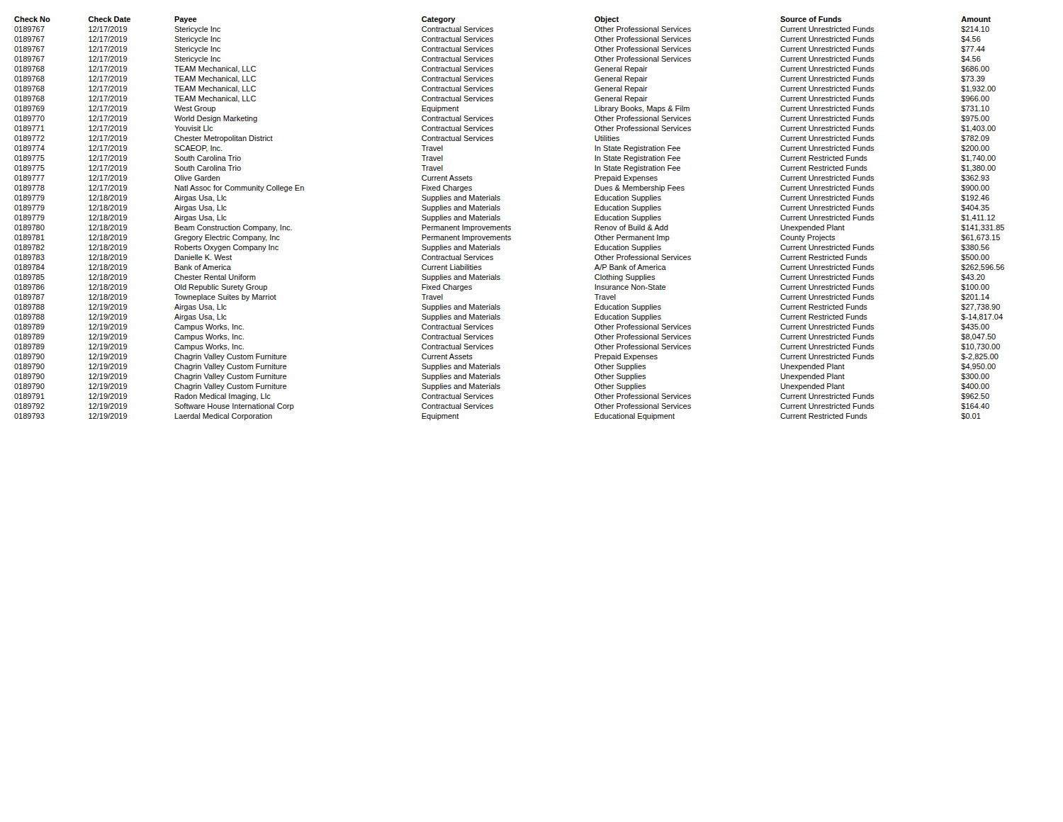| Check No | Check Date | Payee | Category | Object | Source of Funds | Amount |
| --- | --- | --- | --- | --- | --- | --- |
| 0189767 | 12/17/2019 | Stericycle Inc | Contractual Services | Other Professional Services | Current Unrestricted Funds | $214.10 |
| 0189767 | 12/17/2019 | Stericycle Inc | Contractual Services | Other Professional Services | Current Unrestricted Funds | $4.56 |
| 0189767 | 12/17/2019 | Stericycle Inc | Contractual Services | Other Professional Services | Current Unrestricted Funds | $77.44 |
| 0189767 | 12/17/2019 | Stericycle Inc | Contractual Services | Other Professional Services | Current Unrestricted Funds | $4.56 |
| 0189768 | 12/17/2019 | TEAM Mechanical, LLC | Contractual Services | General Repair | Current Unrestricted Funds | $686.00 |
| 0189768 | 12/17/2019 | TEAM Mechanical, LLC | Contractual Services | General Repair | Current Unrestricted Funds | $73.39 |
| 0189768 | 12/17/2019 | TEAM Mechanical, LLC | Contractual Services | General Repair | Current Unrestricted Funds | $1,932.00 |
| 0189768 | 12/17/2019 | TEAM Mechanical, LLC | Contractual Services | General Repair | Current Unrestricted Funds | $966.00 |
| 0189769 | 12/17/2019 | West Group | Equipment | Library Books, Maps & Film | Current Unrestricted Funds | $731.10 |
| 0189770 | 12/17/2019 | World Design Marketing | Contractual Services | Other Professional Services | Current Unrestricted Funds | $975.00 |
| 0189771 | 12/17/2019 | Youvisit Llc | Contractual Services | Other Professional Services | Current Unrestricted Funds | $1,403.00 |
| 0189772 | 12/17/2019 | Chester Metropolitan District | Contractual Services | Utilities | Current Unrestricted Funds | $782.09 |
| 0189774 | 12/17/2019 | SCAEOP, Inc. | Travel | In State Registration Fee | Current Unrestricted Funds | $200.00 |
| 0189775 | 12/17/2019 | South Carolina Trio | Travel | In State Registration Fee | Current Restricted Funds | $1,740.00 |
| 0189775 | 12/17/2019 | South Carolina Trio | Travel | In State Registration Fee | Current Restricted Funds | $1,380.00 |
| 0189777 | 12/17/2019 | Olive Garden | Current Assets | Prepaid Expenses | Current Unrestricted Funds | $362.93 |
| 0189778 | 12/17/2019 | Natl Assoc for Community College En | Fixed Charges | Dues & Membership Fees | Current Unrestricted Funds | $900.00 |
| 0189779 | 12/18/2019 | Airgas Usa, Llc | Supplies and Materials | Education Supplies | Current Unrestricted Funds | $192.46 |
| 0189779 | 12/18/2019 | Airgas Usa, Llc | Supplies and Materials | Education Supplies | Current Unrestricted Funds | $404.35 |
| 0189779 | 12/18/2019 | Airgas Usa, Llc | Supplies and Materials | Education Supplies | Current Unrestricted Funds | $1,411.12 |
| 0189780 | 12/18/2019 | Beam Construction Company, Inc. | Permanent Improvements | Renov of Build & Add | Unexpended Plant | $141,331.85 |
| 0189781 | 12/18/2019 | Gregory Electric Company, Inc | Permanent Improvements | Other Permanent Imp | County Projects | $61,673.15 |
| 0189782 | 12/18/2019 | Roberts Oxygen Company Inc | Supplies and Materials | Education Supplies | Current Unrestricted Funds | $380.56 |
| 0189783 | 12/18/2019 | Danielle K. West | Contractual Services | Other Professional Services | Current Restricted Funds | $500.00 |
| 0189784 | 12/18/2019 | Bank of America | Current Liabilities | A/P Bank of America | Current Unrestricted Funds | $262,596.56 |
| 0189785 | 12/18/2019 | Chester Rental Uniform | Supplies and Materials | Clothing Supplies | Current Unrestricted Funds | $43.20 |
| 0189786 | 12/18/2019 | Old Republic Surety Group | Fixed Charges | Insurance Non-State | Current Unrestricted Funds | $100.00 |
| 0189787 | 12/18/2019 | Towneplace Suites by Marriot | Travel | Travel | Current Unrestricted Funds | $201.14 |
| 0189788 | 12/19/2019 | Airgas Usa, Llc | Supplies and Materials | Education Supplies | Current Restricted Funds | $27,738.90 |
| 0189788 | 12/19/2019 | Airgas Usa, Llc | Supplies and Materials | Education Supplies | Current Restricted Funds | $-14,817.04 |
| 0189789 | 12/19/2019 | Campus Works, Inc. | Contractual Services | Other Professional Services | Current Unrestricted Funds | $435.00 |
| 0189789 | 12/19/2019 | Campus Works, Inc. | Contractual Services | Other Professional Services | Current Unrestricted Funds | $8,047.50 |
| 0189789 | 12/19/2019 | Campus Works, Inc. | Contractual Services | Other Professional Services | Current Unrestricted Funds | $10,730.00 |
| 0189790 | 12/19/2019 | Chagrin Valley Custom Furniture | Current Assets | Prepaid Expenses | Current Unrestricted Funds | $-2,825.00 |
| 0189790 | 12/19/2019 | Chagrin Valley Custom Furniture | Supplies and Materials | Other Supplies | Unexpended Plant | $4,950.00 |
| 0189790 | 12/19/2019 | Chagrin Valley Custom Furniture | Supplies and Materials | Other Supplies | Unexpended Plant | $300.00 |
| 0189790 | 12/19/2019 | Chagrin Valley Custom Furniture | Supplies and Materials | Other Supplies | Unexpended Plant | $400.00 |
| 0189791 | 12/19/2019 | Radon Medical Imaging, Llc | Contractual Services | Other Professional Services | Current Unrestricted Funds | $962.50 |
| 0189792 | 12/19/2019 | Software House International Corp | Contractual Services | Other Professional Services | Current Unrestricted Funds | $164.40 |
| 0189793 | 12/19/2019 | Laerdal Medical Corporation | Equipment | Educational Equipment | Current Restricted Funds | $0.01 |